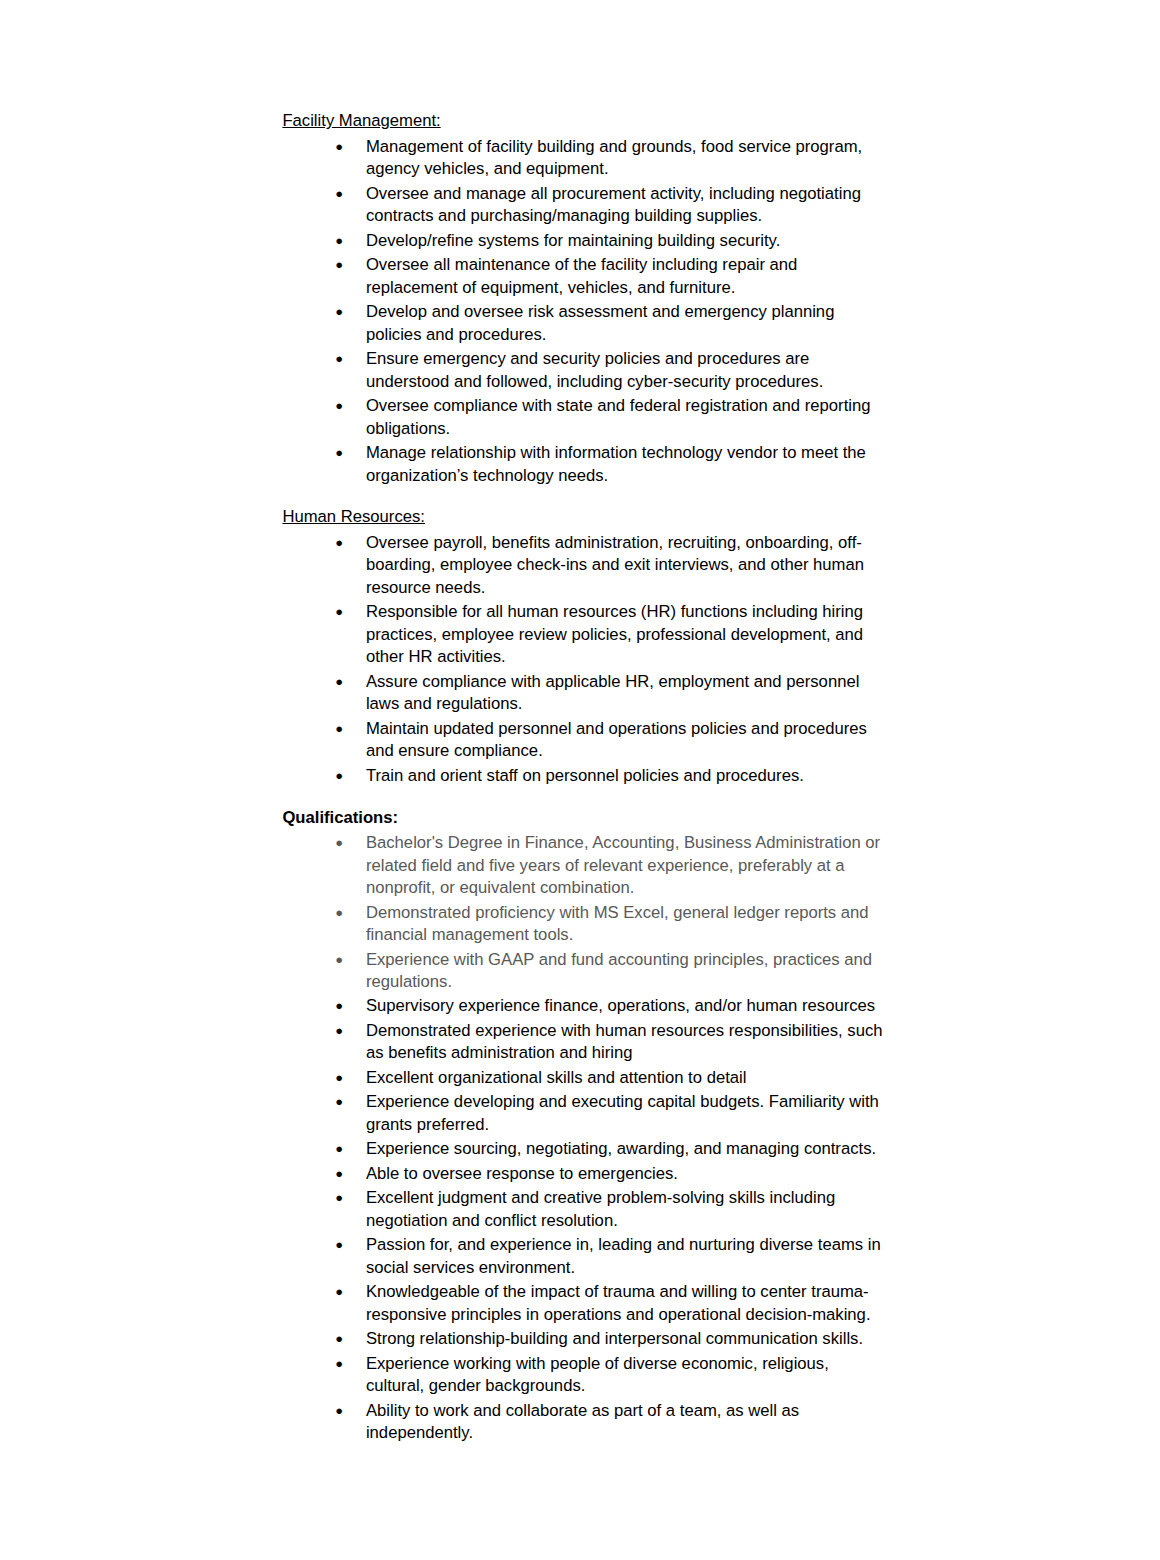Facility Management:
Management of facility building and grounds, food service program, agency vehicles, and equipment.
Oversee and manage all procurement activity, including negotiating contracts and purchasing/managing building supplies.
Develop/refine systems for maintaining building security.
Oversee all maintenance of the facility including repair and replacement of equipment, vehicles, and furniture.
Develop and oversee risk assessment and emergency planning policies and procedures.
Ensure emergency and security policies and procedures are understood and followed, including cyber-security procedures.
Oversee compliance with state and federal registration and reporting obligations.
Manage relationship with information technology vendor to meet the organization’s technology needs.
Human Resources:
Oversee payroll, benefits administration, recruiting, onboarding, off-boarding, employee check-ins and exit interviews, and other human resource needs.
Responsible for all human resources (HR) functions including hiring practices, employee review policies, professional development, and other HR activities.
Assure compliance with applicable HR, employment and personnel laws and regulations.
Maintain updated personnel and operations policies and procedures and ensure compliance.
Train and orient staff on personnel policies and procedures.
Qualifications:
Bachelor's Degree in Finance, Accounting, Business Administration or related field and five years of relevant experience, preferably at a nonprofit, or equivalent combination.
Demonstrated proficiency with MS Excel, general ledger reports and financial management tools.
Experience with GAAP and fund accounting principles, practices and regulations.
Supervisory experience finance, operations, and/or human resources
Demonstrated experience with human resources responsibilities, such as benefits administration and hiring
Excellent organizational skills and attention to detail
Experience developing and executing capital budgets. Familiarity with grants preferred.
Experience sourcing, negotiating, awarding, and managing contracts.
Able to oversee response to emergencies.
Excellent judgment and creative problem-solving skills including negotiation and conflict resolution.
Passion for, and experience in, leading and nurturing diverse teams in social services environment.
Knowledgeable of the impact of trauma and willing to center trauma-responsive principles in operations and operational decision-making.
Strong relationship-building and interpersonal communication skills.
Experience working with people of diverse economic, religious, cultural, gender backgrounds.
Ability to work and collaborate as part of a team, as well as independently.